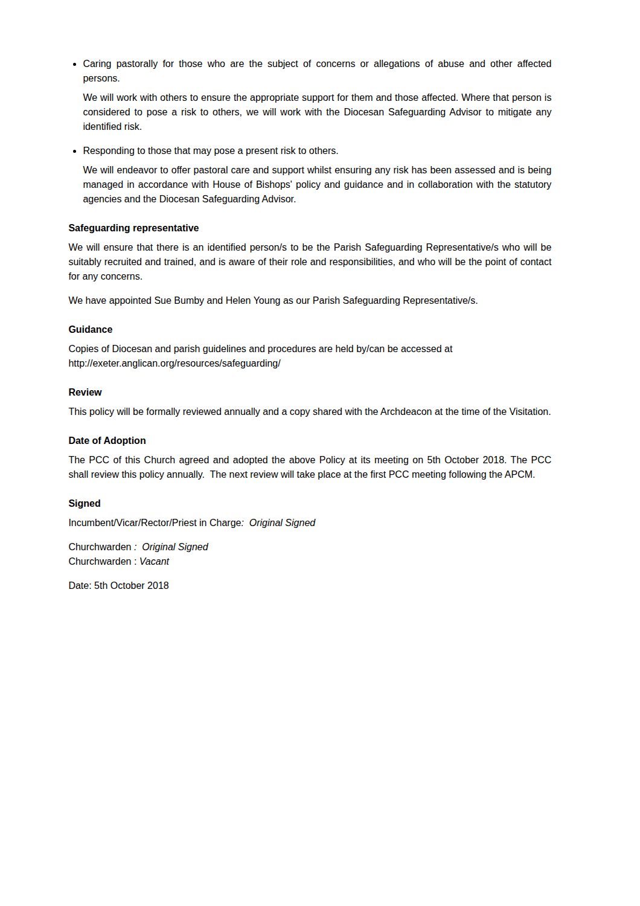Caring pastorally for those who are the subject of concerns or allegations of abuse and other affected persons.
We will work with others to ensure the appropriate support for them and those affected. Where that person is considered to pose a risk to others, we will work with the Diocesan Safeguarding Advisor to mitigate any identified risk.
Responding to those that may pose a present risk to others.
We will endeavor to offer pastoral care and support whilst ensuring any risk has been assessed and is being managed in accordance with House of Bishops' policy and guidance and in collaboration with the statutory agencies and the Diocesan Safeguarding Advisor.
Safeguarding representative
We will ensure that there is an identified person/s to be the Parish Safeguarding Representative/s who will be suitably recruited and trained, and is aware of their role and responsibilities, and who will be the point of contact for any concerns.
We have appointed Sue Bumby and Helen Young as our Parish Safeguarding Representative/s.
Guidance
Copies of Diocesan and parish guidelines and procedures are held by/can be accessed at http://exeter.anglican.org/resources/safeguarding/
Review
This policy will be formally reviewed annually and a copy shared with the Archdeacon at the time of the Visitation.
Date of Adoption
The PCC of this Church agreed and adopted the above Policy at its meeting on 5th October 2018. The PCC shall review this policy annually. The next review will take place at the first PCC meeting following the APCM.
Signed
Incumbent/Vicar/Rector/Priest in Charge: Original Signed
Churchwarden : Original Signed
Churchwarden : Vacant
Date: 5th October 2018